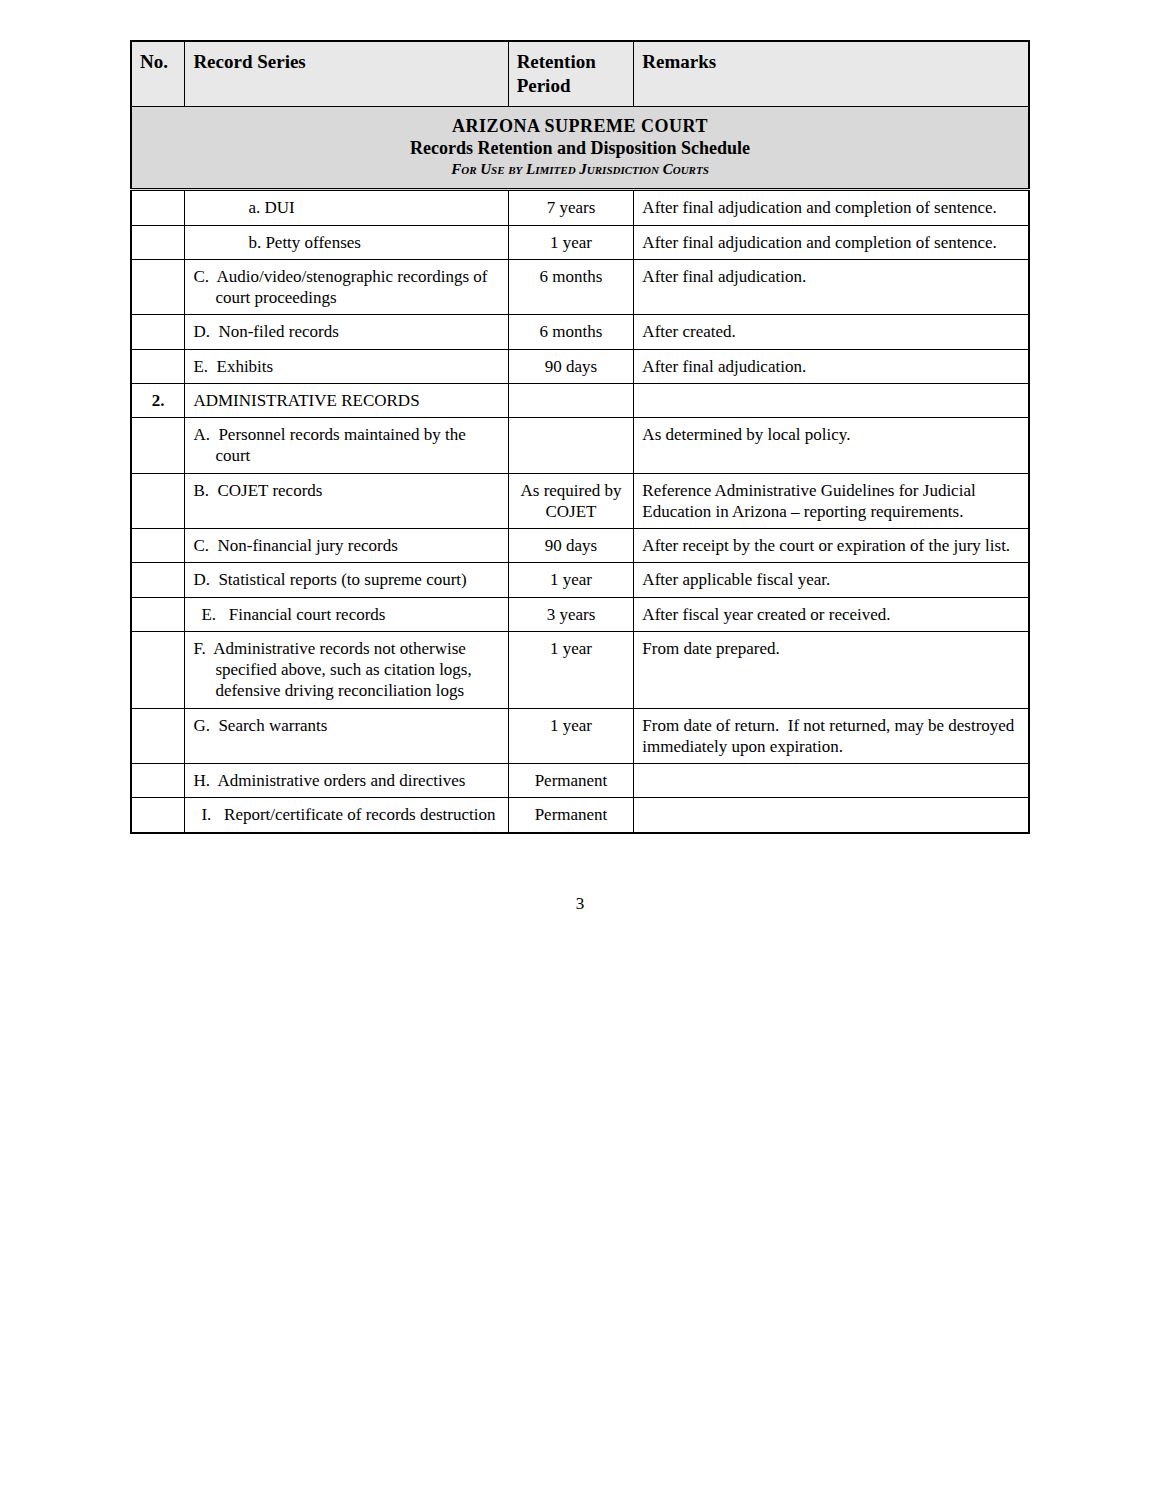| ARIZONA SUPREME COURT Records Retention and Disposition Schedule For Use by Limited Jurisdiction Courts |
| No. | Record Series | Retention Period | Remarks |
| | a. DUI | 7 years | After final adjudication and completion of sentence. |
| | b. Petty offenses | 1 year | After final adjudication and completion of sentence. |
| | C. Audio/video/stenographic recordings of court proceedings | 6 months | After final adjudication. |
| | D. Non-filed records | 6 months | After created. |
| | E. Exhibits | 90 days | After final adjudication. |
| 2. | ADMINISTRATIVE RECORDS | | |
| | A. Personnel records maintained by the court | | As determined by local policy. |
| | B. COJET records | As required by COJET | Reference Administrative Guidelines for Judicial Education in Arizona – reporting requirements. |
| | C. Non-financial jury records | 90 days | After receipt by the court or expiration of the jury list. |
| | D. Statistical reports (to supreme court) | 1 year | After applicable fiscal year. |
| | E. Financial court records | 3 years | After fiscal year created or received. |
| | F. Administrative records not otherwise specified above, such as citation logs, defensive driving reconciliation logs | 1 year | From date prepared. |
| | G. Search warrants | 1 year | From date of return. If not returned, may be destroyed immediately upon expiration. |
| | H. Administrative orders and directives | Permanent | |
| | I. Report/certificate of records destruction | Permanent | |
3